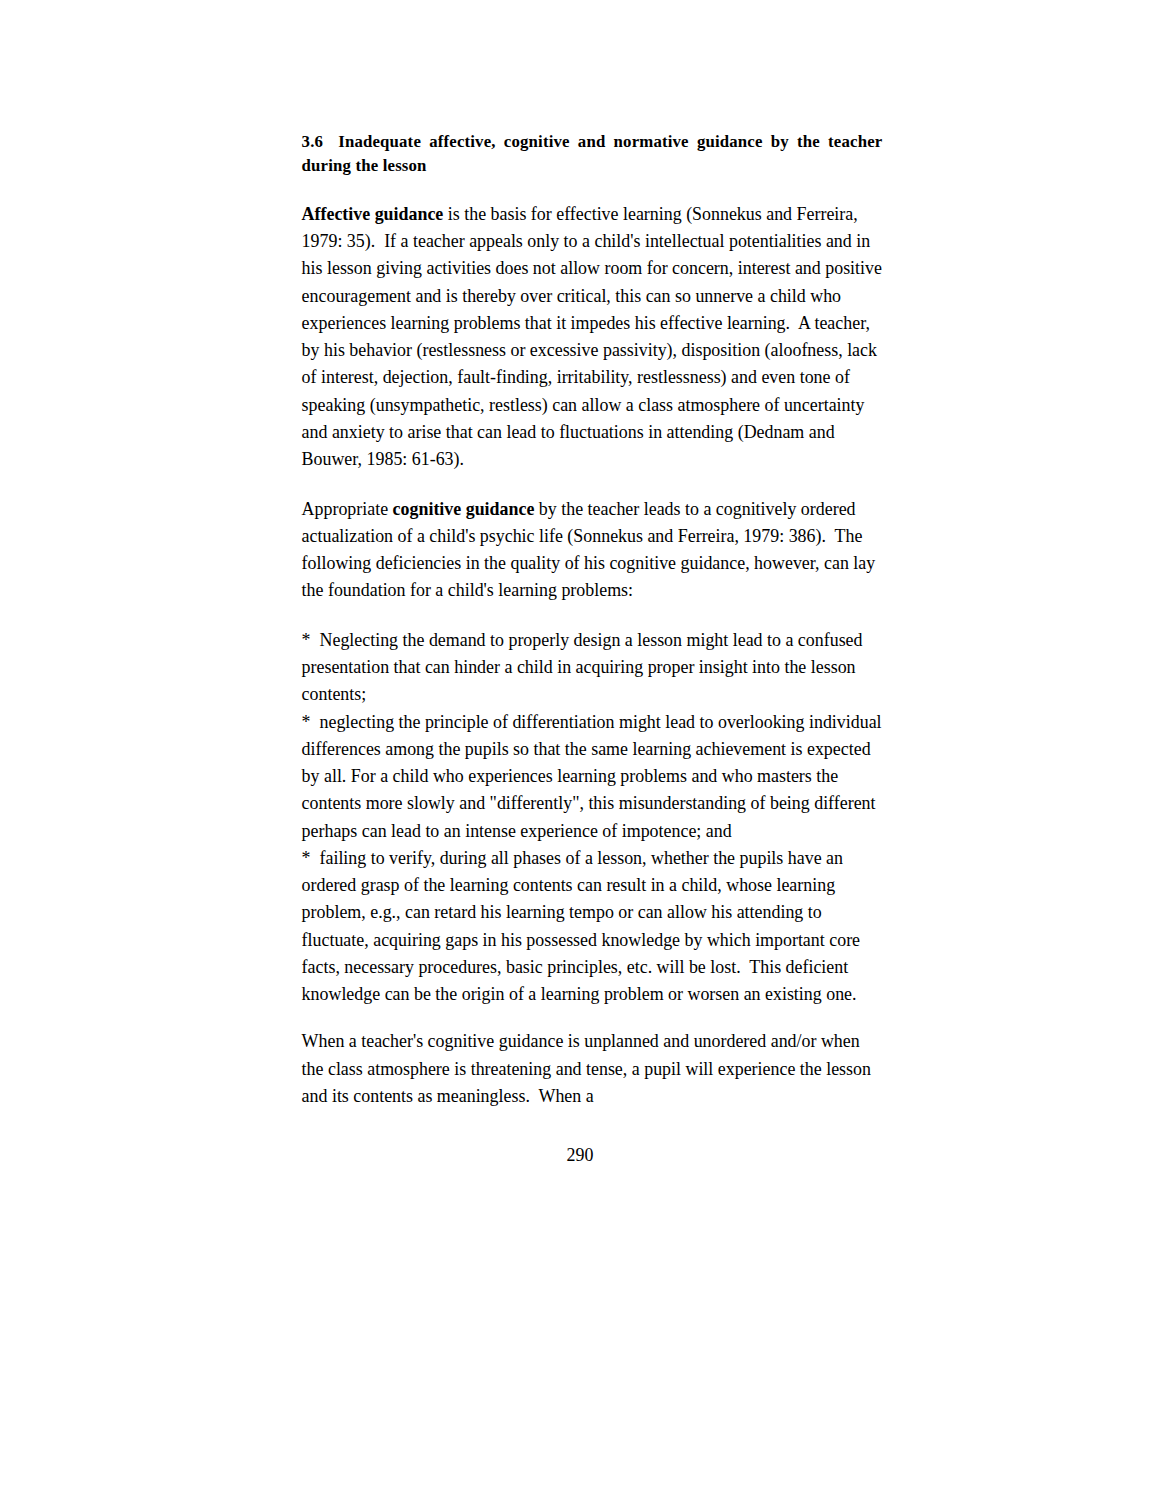3.6 Inadequate affective, cognitive and normative guidance by the teacher during the lesson
Affective guidance is the basis for effective learning (Sonnekus and Ferreira, 1979: 35). If a teacher appeals only to a child's intellectual potentialities and in his lesson giving activities does not allow room for concern, interest and positive encouragement and is thereby over critical, this can so unnerve a child who experiences learning problems that it impedes his effective learning. A teacher, by his behavior (restlessness or excessive passivity), disposition (aloofness, lack of interest, dejection, fault-finding, irritability, restlessness) and even tone of speaking (unsympathetic, restless) can allow a class atmosphere of uncertainty and anxiety to arise that can lead to fluctuations in attending (Dednam and Bouwer, 1985: 61-63).
Appropriate cognitive guidance by the teacher leads to a cognitively ordered actualization of a child's psychic life (Sonnekus and Ferreira, 1979: 386). The following deficiencies in the quality of his cognitive guidance, however, can lay the foundation for a child's learning problems:
* Neglecting the demand to properly design a lesson might lead to a confused presentation that can hinder a child in acquiring proper insight into the lesson contents;
* neglecting the principle of differentiation might lead to overlooking individual differences among the pupils so that the same learning achievement is expected by all. For a child who experiences learning problems and who masters the contents more slowly and "differently", this misunderstanding of being different perhaps can lead to an intense experience of impotence; and
* failing to verify, during all phases of a lesson, whether the pupils have an ordered grasp of the learning contents can result in a child, whose learning problem, e.g., can retard his learning tempo or can allow his attending to fluctuate, acquiring gaps in his possessed knowledge by which important core facts, necessary procedures, basic principles, etc. will be lost. This deficient knowledge can be the origin of a learning problem or worsen an existing one.
When a teacher's cognitive guidance is unplanned and unordered and/or when the class atmosphere is threatening and tense, a pupil will experience the lesson and its contents as meaningless. When a
290